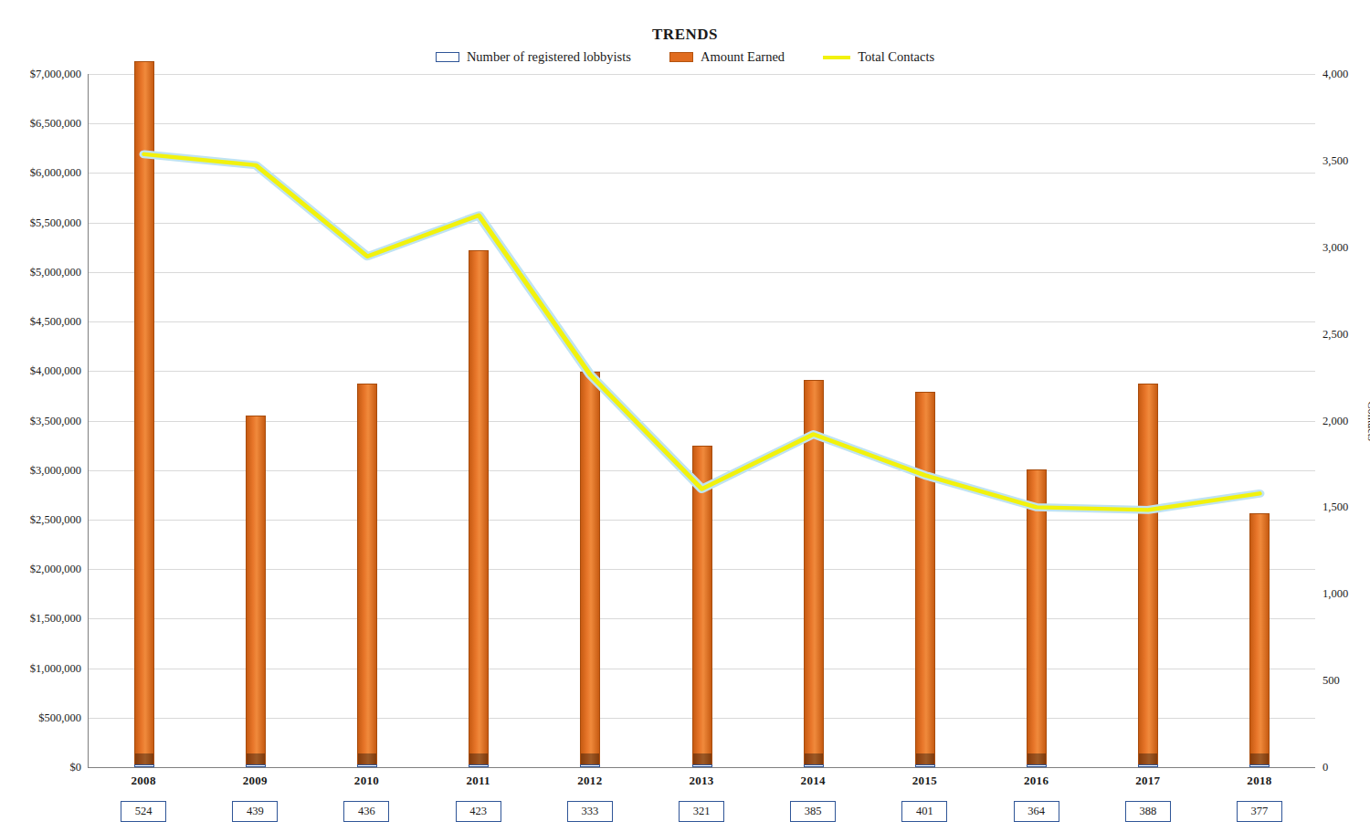TRENDS
Number of registered lobbyists
Amount Earned
Total Contacts
$7,000,000
$6,500,000
$6,000,000
$5,500,000
$5,000,000
$4,500,000
$4,000,000
$3,500,000
$3,000,000
$2,500,000
$2,000,000
$1,500,000
$1,000,000
$500,000
$0
4,000
3,500
3,000
2,500
2,000
1,500
1,000
500
0
Contacts
2008
2009
2010
2011
2012
2013
2014
2015
2016
2017
2018
524
439
436
423
333
321
385
401
364
388
377